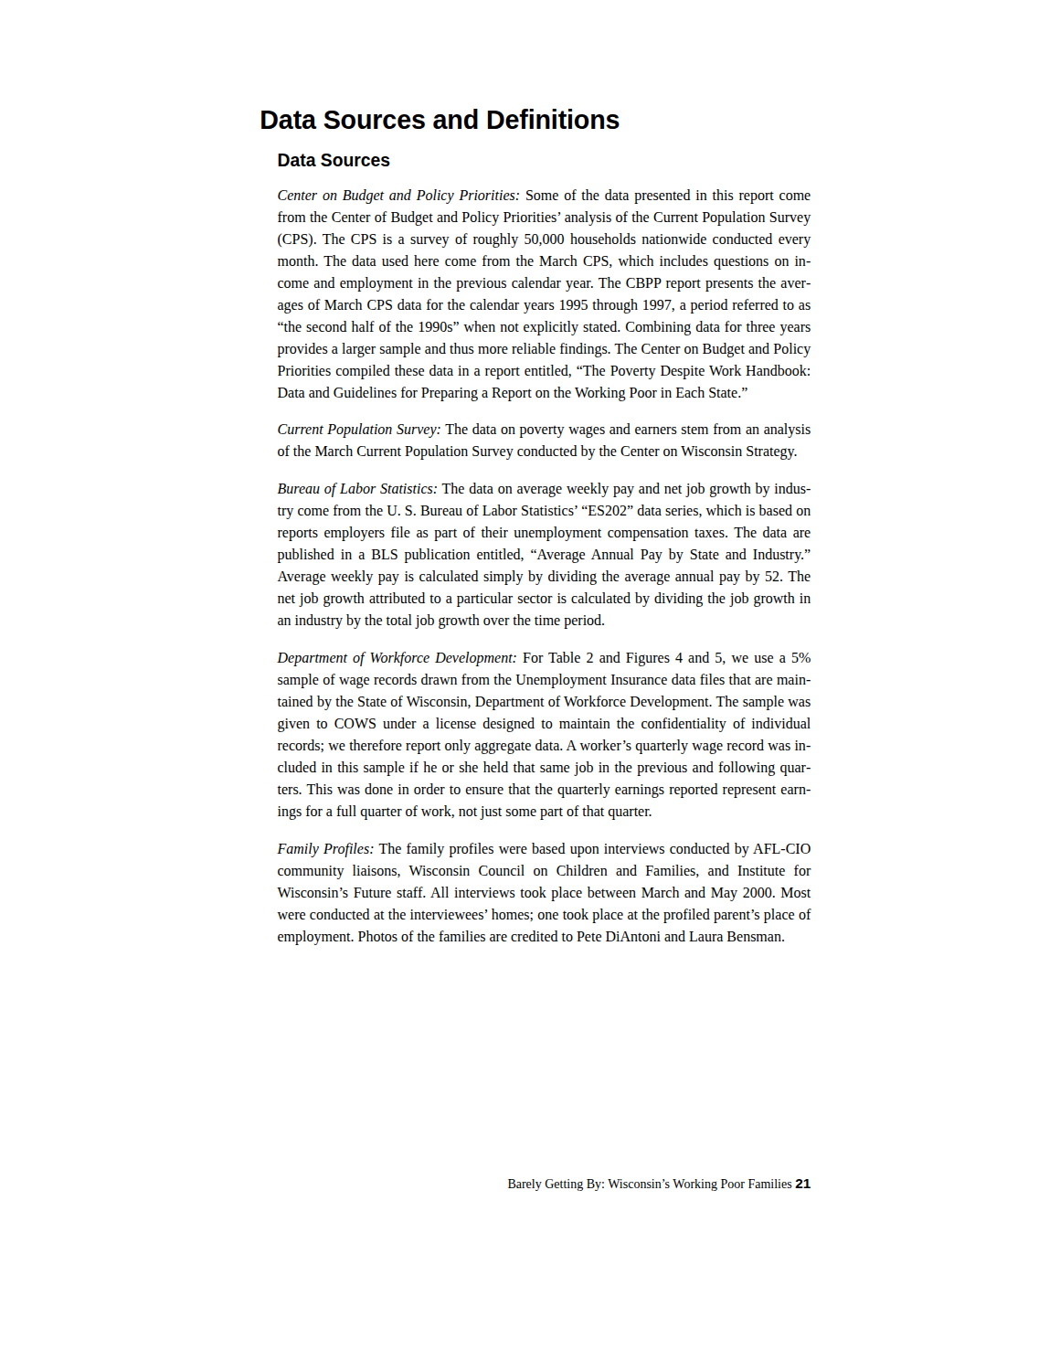Data Sources and Definitions
Data Sources
Center on Budget and Policy Priorities: Some of the data presented in this report come from the Center of Budget and Policy Priorities’ analysis of the Current Population Survey (CPS). The CPS is a survey of roughly 50,000 households nationwide conducted every month. The data used here come from the March CPS, which includes questions on income and employment in the previous calendar year. The CBPP report presents the averages of March CPS data for the calendar years 1995 through 1997, a period referred to as “the second half of the 1990s” when not explicitly stated. Combining data for three years provides a larger sample and thus more reliable findings. The Center on Budget and Policy Priorities compiled these data in a report entitled, “The Poverty Despite Work Handbook: Data and Guidelines for Preparing a Report on the Working Poor in Each State.”
Current Population Survey: The data on poverty wages and earners stem from an analysis of the March Current Population Survey conducted by the Center on Wisconsin Strategy.
Bureau of Labor Statistics: The data on average weekly pay and net job growth by industry come from the U. S. Bureau of Labor Statistics’ “ES202” data series, which is based on reports employers file as part of their unemployment compensation taxes. The data are published in a BLS publication entitled, “Average Annual Pay by State and Industry.” Average weekly pay is calculated simply by dividing the average annual pay by 52. The net job growth attributed to a particular sector is calculated by dividing the job growth in an industry by the total job growth over the time period.
Department of Workforce Development: For Table 2 and Figures 4 and 5, we use a 5% sample of wage records drawn from the Unemployment Insurance data files that are maintained by the State of Wisconsin, Department of Workforce Development. The sample was given to COWS under a license designed to maintain the confidentiality of individual records; we therefore report only aggregate data. A worker’s quarterly wage record was included in this sample if he or she held that same job in the previous and following quarters. This was done in order to ensure that the quarterly earnings reported represent earnings for a full quarter of work, not just some part of that quarter.
Family Profiles: The family profiles were based upon interviews conducted by AFL-CIO community liaisons, Wisconsin Council on Children and Families, and Institute for Wisconsin’s Future staff. All interviews took place between March and May 2000. Most were conducted at the interviewees’ homes; one took place at the profiled parent’s place of employment. Photos of the families are credited to Pete DiAntoni and Laura Bensman.
Barely Getting By: Wisconsin’s Working Poor Families 21